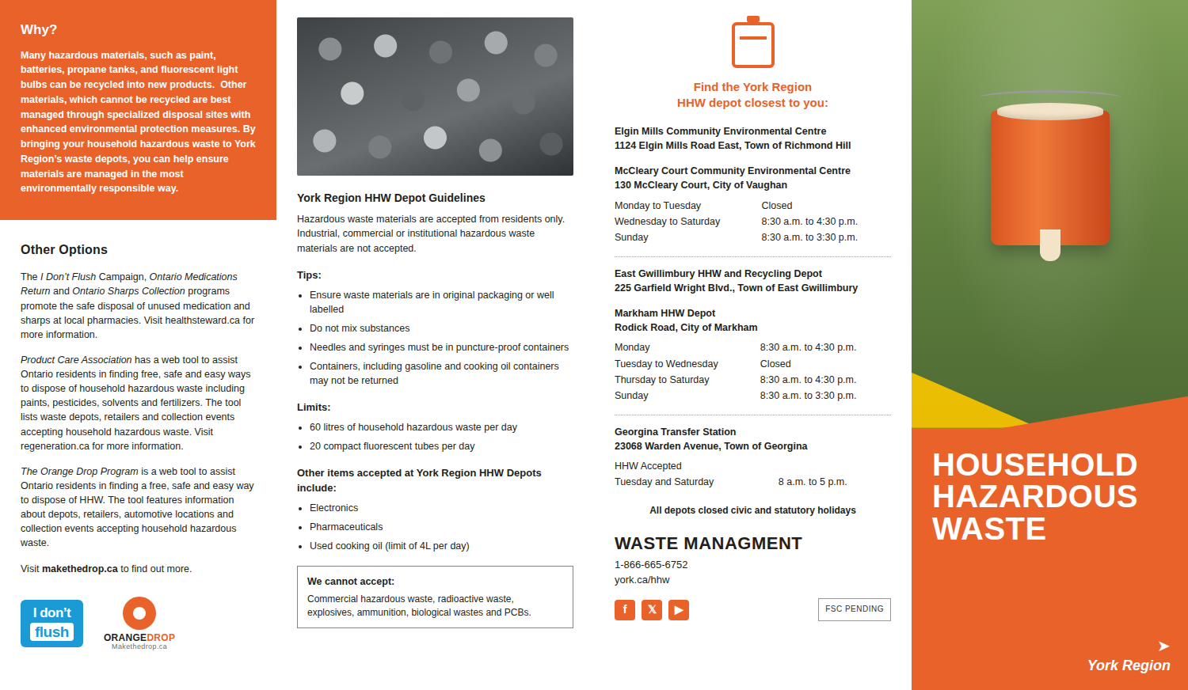Why?
Many hazardous materials, such as paint, batteries, propane tanks, and fluorescent light bulbs can be recycled into new products. Other materials, which cannot be recycled are best managed through specialized disposal sites with enhanced environmental protection measures. By bringing your household hazardous waste to York Region’s waste depots, you can help ensure materials are managed in the most environmentally responsible way.
Other Options
The I Don’t Flush Campaign, Ontario Medications Return and Ontario Sharps Collection programs promote the safe disposal of unused medication and sharps at local pharmacies. Visit healthsteward.ca for more information.
Product Care Association has a web tool to assist Ontario residents in finding free, safe and easy ways to dispose of household hazardous waste including paints, pesticides, solvents and fertilizers. The tool lists waste depots, retailers and collection events accepting household hazardous waste. Visit regeneration.ca for more information.
The Orange Drop Program is a web tool to assist Ontario residents in finding a free, safe and easy way to dispose of HHW. The tool features information about depots, retailers, automotive locations and collection events accepting household hazardous waste.
Visit makethedrop.ca to find out more.
I don’t flush
ORANGEDROP
Makethedrop.ca
York Region HHW Depot Guidelines
Hazardous waste materials are accepted from residents only. Industrial, commercial or institutional hazardous waste materials are not accepted.
Tips:
Ensure waste materials are in original packaging or well labelled
Do not mix substances
Needles and syringes must be in puncture-proof containers
Containers, including gasoline and cooking oil containers may not be returned
Limits:
60 litres of household hazardous waste per day
20 compact fluorescent tubes per day
Other items accepted at York Region HHW Depots include:
Electronics
Pharmaceuticals
Used cooking oil (limit of 4L per day)
We cannot accept:
Commercial hazardous waste, radioactive waste, explosives, ammunition, biological wastes and PCBs.
Find the York Region
HHW depot closest to you:
Elgin Mills Community Environmental Centre
1124 Elgin Mills Road East, Town of Richmond Hill
McCleary Court Community Environmental Centre
130 McCleary Court, City of Vaughan
| Monday to Tuesday | Closed |
| Wednesday to Saturday | 8:30 a.m. to 4:30 p.m. |
| Sunday | 8:30 a.m. to 3:30 p.m. |
East Gwillimbury HHW and Recycling Depot
225 Garfield Wright Blvd., Town of East Gwillimbury
Markham HHW Depot
Rodick Road, City of Markham
| Monday | 8:30 a.m. to 4:30 p.m. |
| Tuesday to Wednesday | Closed |
| Thursday to Saturday | 8:30 a.m. to 4:30 p.m. |
| Sunday | 8:30 a.m. to 3:30 p.m. |
Georgina Transfer Station
23068 Warden Avenue, Town of Georgina
| HHW Accepted | |
| Tuesday and Saturday | 8 a.m. to 5 p.m. |
All depots closed civic and statutory holidays
WASTE MANAGMENT
1-866-665-6752
york.ca/hhw
f 𝕏 ▶ FSC PENDING
Household
Hazardous
Waste
➤ York Region